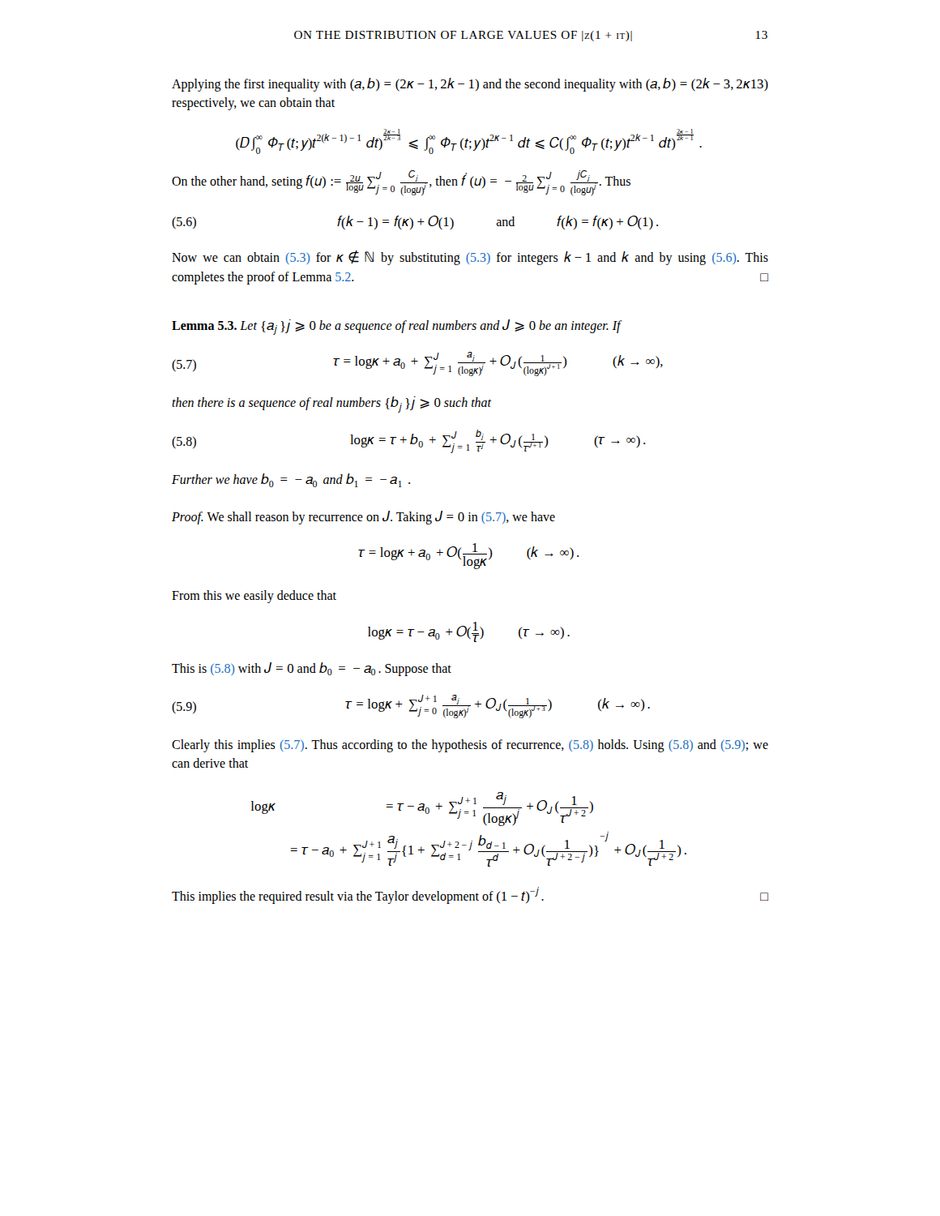ON THE DISTRIBUTION OF LARGE VALUES OF |ζ(1 + it)| 13
Applying the first inequality with (a,b)=(2κ−1,2k−1) and the second inequality with (a,b)=(2k−3,2κ13) respectively, we can obtain that
( D ∫0∞ ΦT (t;y) t2(k−1)−1 dt ) 2κ−12k−3 ⩽ ∫0∞ ΦT (t;y) t2κ−1 dt ⩽ C ( ∫0∞ ΦT (t;y) t2k−1 dt ) 2κ−12k−1 .
On the other hand, seting f(u):=2ulogu∑j=0JCj(logu)j, then f′(u)=−2logu∑j=0JjCj(logu)j. Thus
(5.6) f(k−1)=f(κ)+O(1) and f(k)=f(κ)+O(1).
Now we can obtain (5.3) for κ∉ℕ by substituting (5.3) for integers k−1 and k and by using (5.6). This completes the proof of Lemma 5.2. □
Lemma 5.3. Let {aj}j⩾0 be a sequence of real numbers and J⩾0 be an integer. If
(5.7) τ=logκ+a0+ ∑j=1J aj(logκ)j + OJ (1(logκ)J+1) (k→∞),
then there is a sequence of real numbers {bj}j⩾0 such that
(5.8) logκ=τ+b0+ ∑j=1J bjτj + OJ (1τJ+1) (τ→∞).
Further we have b0=−a0 and b1=−a1 .
Proof. We shall reason by recurrence on J. Taking J=0 in (5.7), we have
τ=logκ+a0+ O(1logκ) (k→∞).
From this we easily deduce that
logκ=τ−a0+ O(1τ) (τ→∞).
This is (5.8) with J=0 and b0=−a0. Suppose that
(5.9) τ=logκ+ ∑j=0J+1 aj(logκ)j + OJ (1(logκ)J+3) (k→∞).
Clearly this implies (5.7). Thus according to the hypothesis of recurrence, (5.8) holds. Using (5.8) and (5.9); we can derive that
logκ =τ−a0+ ∑j=1J+1 aj(logκ)j + OJ (1τJ+2) =τ−a0+ ∑j=1J+1 ajτj {1+ ∑d=1J+2−j bd−1τd + OJ (1τJ+2−j) } −j + OJ (1τJ+2) .
This implies the required result via the Taylor development of (1−t)−j. □